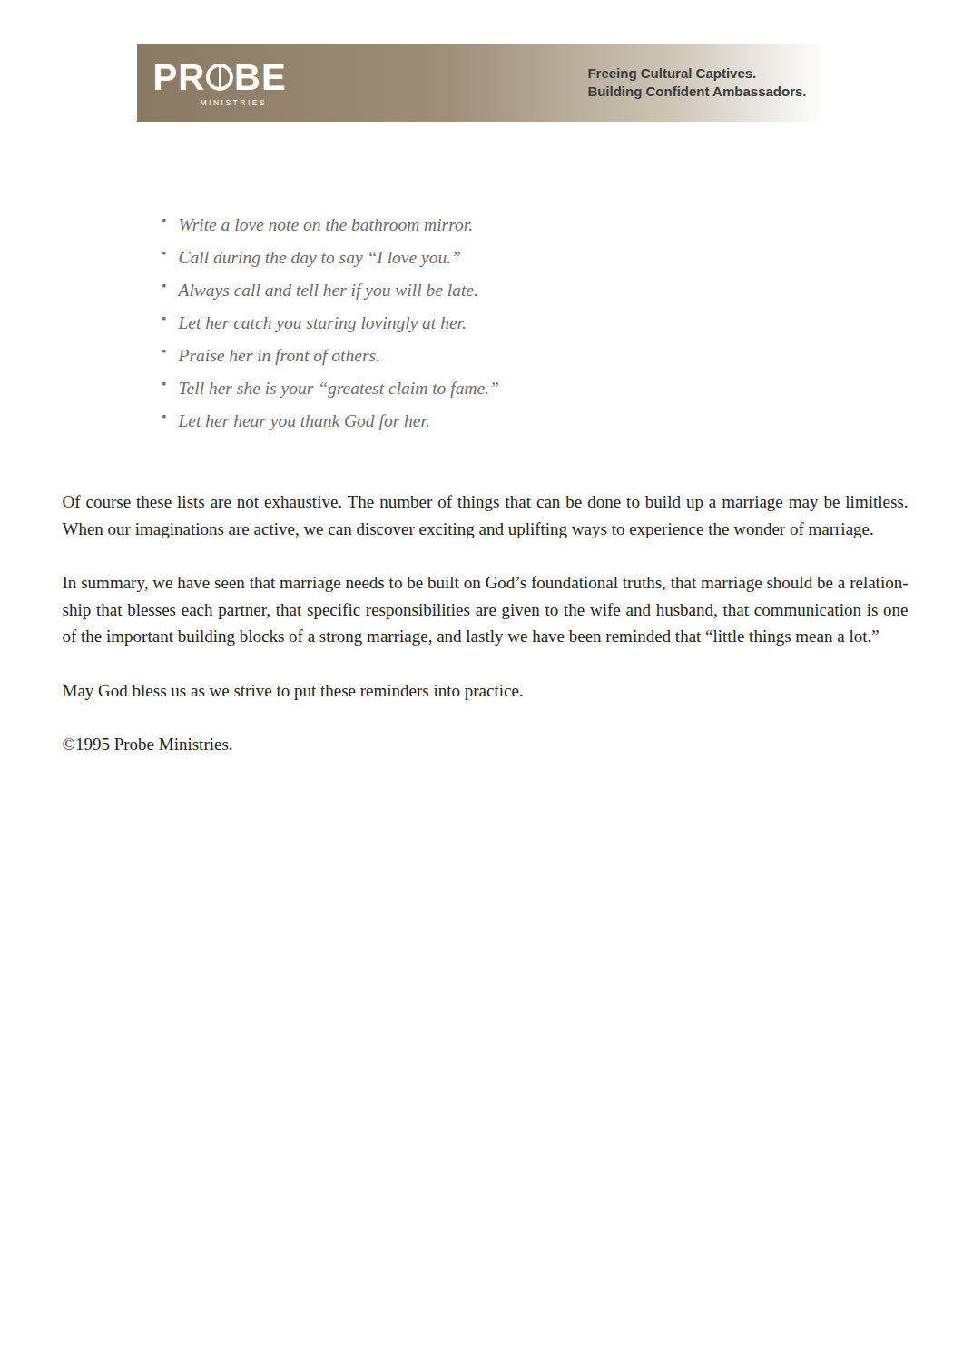PR BE
MINISTRIES
Freeing Cultural Captives.
Building Confident Ambassadors.
Write a love note on the bathroom mirror.
Call during the day to say “I love you.”
Always call and tell her if you will be late.
Let her catch you staring lovingly at her.
Praise her in front of others.
Tell her she is your “greatest claim to fame.”
Let her hear you thank God for her.
Of course these lists are not exhaustive. The number of things that can be done to build up a marriage may be limitless. When our imaginations are active, we can discover exciting and uplifting ways to experience the wonder of marriage.
In summary, we have seen that marriage needs to be built on God’s foundational truths, that marriage should be a relationship that blesses each partner, that specific responsibilities are given to the wife and husband, that communication is one of the important building blocks of a strong marriage, and lastly we have been reminded that “little things mean a lot.”
May God bless us as we strive to put these reminders into practice.
©1995 Probe Ministries.